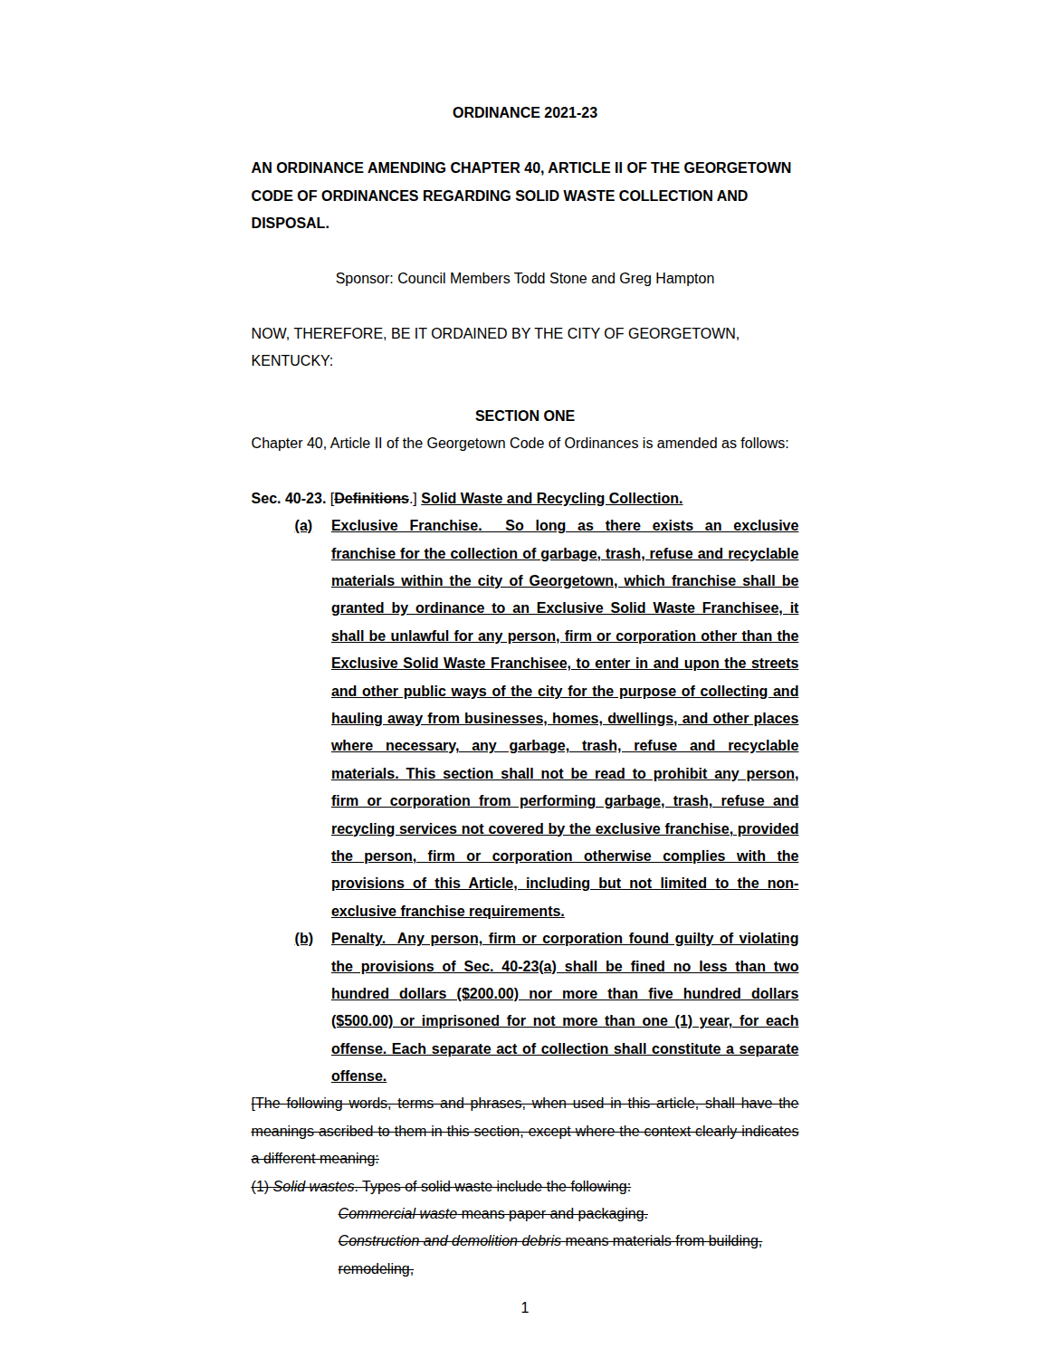ORDINANCE 2021-23
AN ORDINANCE AMENDING CHAPTER 40, ARTICLE II OF THE GEORGETOWN CODE OF ORDINANCES REGARDING SOLID WASTE COLLECTION AND DISPOSAL.
Sponsor: Council Members Todd Stone and Greg Hampton
NOW, THEREFORE, BE IT ORDAINED BY THE CITY OF GEORGETOWN, KENTUCKY:
SECTION ONE
Chapter 40, Article II of the Georgetown Code of Ordinances is amended as follows:
Sec. 40-23. [Definitions.] Solid Waste and Recycling Collection.
(a)
Exclusive Franchise. So long as there exists an exclusive franchise for the collection of garbage, trash, refuse and recyclable materials within the city of Georgetown, which franchise shall be granted by ordinance to an Exclusive Solid Waste Franchisee, it shall be unlawful for any person, firm or corporation other than the Exclusive Solid Waste Franchisee, to enter in and upon the streets and other public ways of the city for the purpose of collecting and hauling away from businesses, homes, dwellings, and other places where necessary, any garbage, trash, refuse and recyclable materials. This section shall not be read to prohibit any person, firm or corporation from performing garbage, trash, refuse and recycling services not covered by the exclusive franchise, provided the person, firm or corporation otherwise complies with the provisions of this Article, including but not limited to the non-exclusive franchise requirements.
(b)
Penalty. Any person, firm or corporation found guilty of violating the provisions of Sec. 40-23(a) shall be fined no less than two hundred dollars ($200.00) nor more than five hundred dollars ($500.00) or imprisoned for not more than one (1) year, for each offense. Each separate act of collection shall constitute a separate offense.
[The following words, terms and phrases, when used in this article, shall have the meanings ascribed to them in this section, except where the context clearly indicates a different meaning:
(1) Solid wastes. Types of solid waste include the following:
Commercial waste means paper and packaging.
Construction and demolition debris means materials from building, remodeling,
1